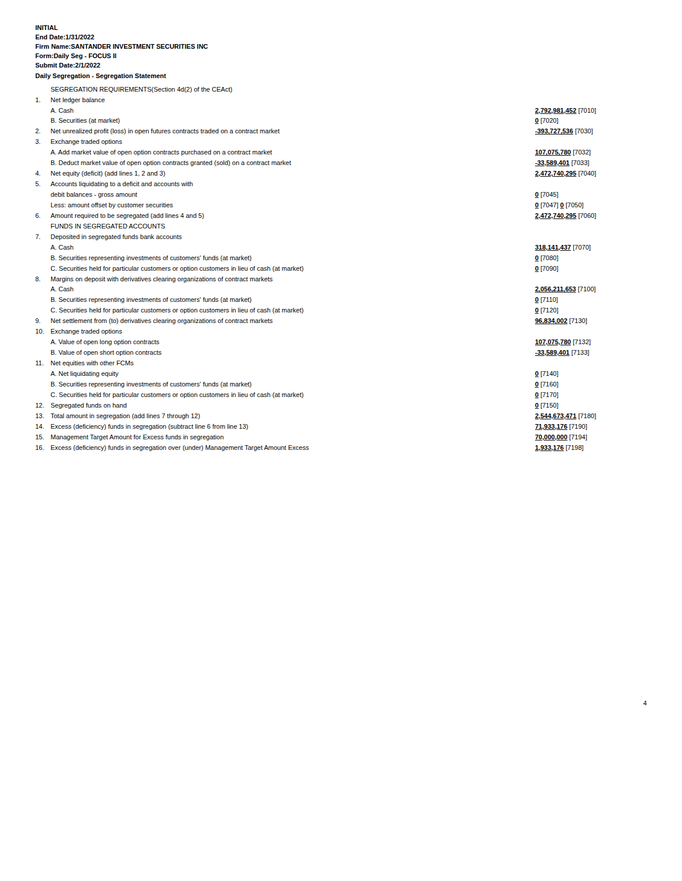INITIAL
End Date:1/31/2022
Firm Name:SANTANDER INVESTMENT SECURITIES INC
Form:Daily Seg - FOCUS II
Submit Date:2/1/2022
Daily Segregation - Segregation Statement
| | SEGREGATION REQUIREMENTS(Section 4d(2) of the CEAct) | |
| 1. | Net ledger balance | |
| | A. Cash | 2,792,981,452 [7010] |
| | B. Securities (at market) | 0 [7020] |
| 2. | Net unrealized profit (loss) in open futures contracts traded on a contract market | -393,727,536 [7030] |
| 3. | Exchange traded options | |
| | A. Add market value of open option contracts purchased on a contract market | 107,075,780 [7032] |
| | B. Deduct market value of open option contracts granted (sold) on a contract market | -33,589,401 [7033] |
| 4. | Net equity (deficit) (add lines 1, 2 and 3) | 2,472,740,295 [7040] |
| 5. | Accounts liquidating to a deficit and accounts with | |
| | debit balances - gross amount | 0 [7045] |
| | Less: amount offset by customer securities | 0 [7047] 0 [7050] |
| 6. | Amount required to be segregated (add lines 4 and 5) | 2,472,740,295 [7060] |
| | FUNDS IN SEGREGATED ACCOUNTS | |
| 7. | Deposited in segregated funds bank accounts | |
| | A. Cash | 318,141,437 [7070] |
| | B. Securities representing investments of customers' funds (at market) | 0 [7080] |
| | C. Securities held for particular customers or option customers in lieu of cash (at market) | 0 [7090] |
| 8. | Margins on deposit with derivatives clearing organizations of contract markets | |
| | A. Cash | 2,056,211,653 [7100] |
| | B. Securities representing investments of customers' funds (at market) | 0 [7110] |
| | C. Securities held for particular customers or option customers in lieu of cash (at market) | 0 [7120] |
| 9. | Net settlement from (to) derivatives clearing organizations of contract markets | 96,834,002 [7130] |
| 10. | Exchange traded options | |
| | A. Value of open long option contracts | 107,075,780 [7132] |
| | B. Value of open short option contracts | -33,589,401 [7133] |
| 11. | Net equities with other FCMs | |
| | A. Net liquidating equity | 0 [7140] |
| | B. Securities representing investments of customers' funds (at market) | 0 [7160] |
| | C. Securities held for particular customers or option customers in lieu of cash (at market) | 0 [7170] |
| 12. | Segregated funds on hand | 0 [7150] |
| 13. | Total amount in segregation (add lines 7 through 12) | 2,544,673,471 [7180] |
| 14. | Excess (deficiency) funds in segregation (subtract line 6 from line 13) | 71,933,176 [7190] |
| 15. | Management Target Amount for Excess funds in segregation | 70,000,000 [7194] |
| 16. | Excess (deficiency) funds in segregation over (under) Management Target Amount Excess | 1,933,176 [7198] |
4